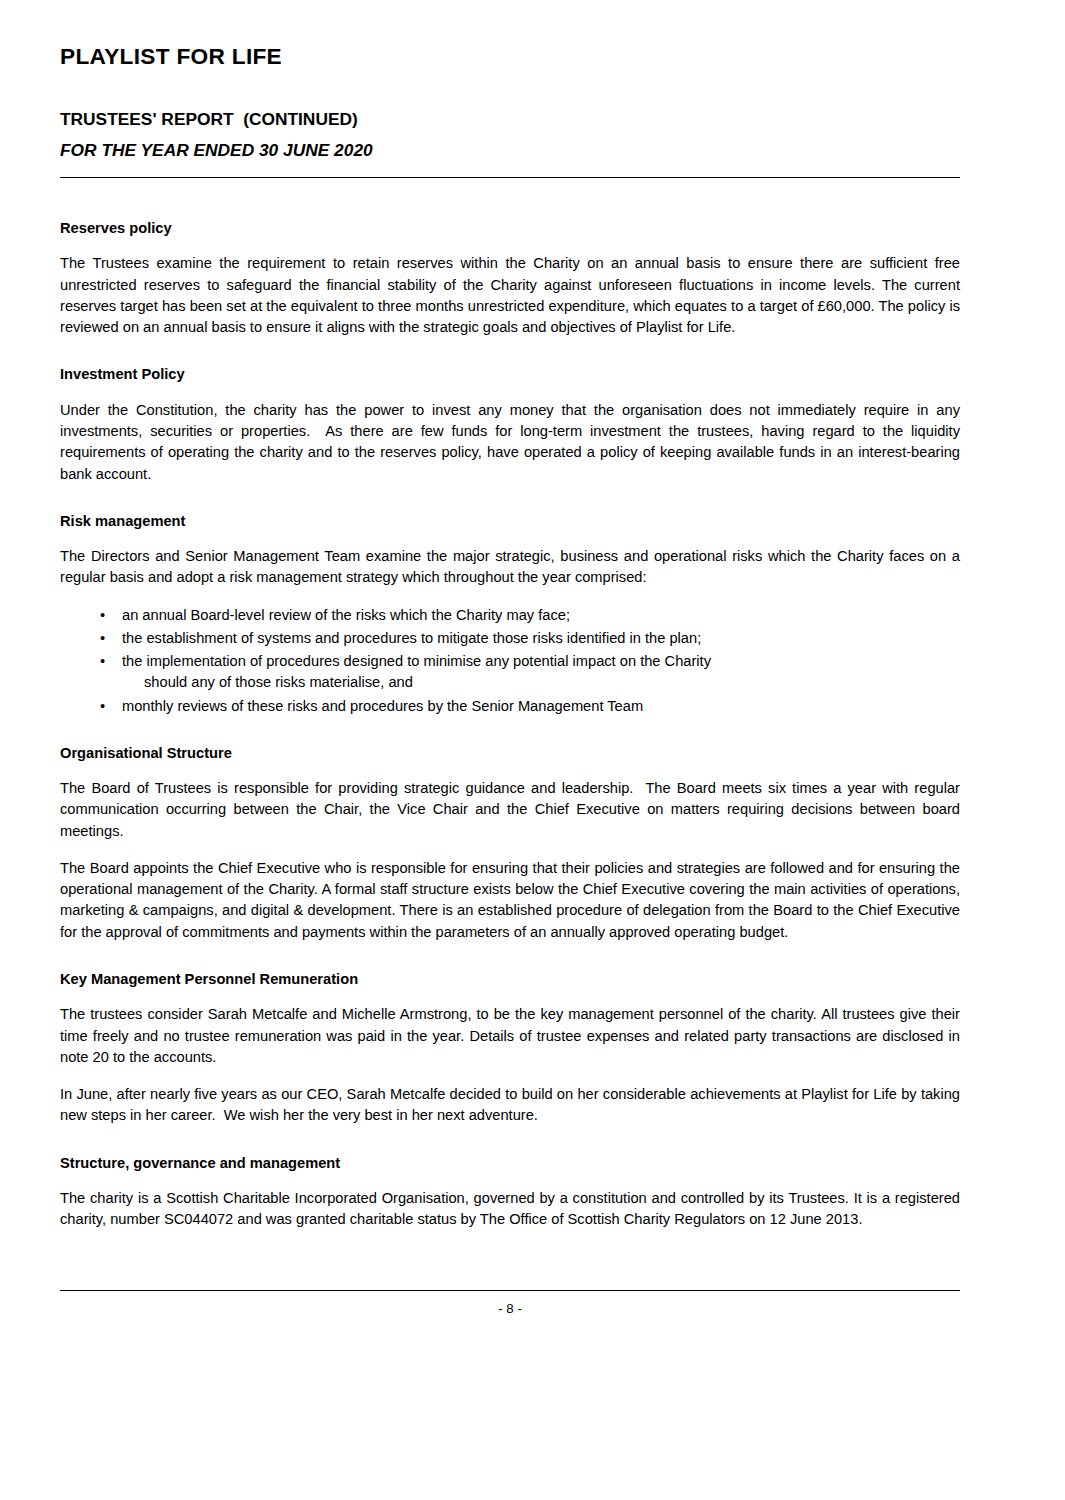PLAYLIST FOR LIFE
TRUSTEES' REPORT (CONTINUED)
FOR THE YEAR ENDED 30 JUNE 2020
Reserves policy
The Trustees examine the requirement to retain reserves within the Charity on an annual basis to ensure there are sufficient free unrestricted reserves to safeguard the financial stability of the Charity against unforeseen fluctuations in income levels. The current reserves target has been set at the equivalent to three months unrestricted expenditure, which equates to a target of £60,000. The policy is reviewed on an annual basis to ensure it aligns with the strategic goals and objectives of Playlist for Life.
Investment Policy
Under the Constitution, the charity has the power to invest any money that the organisation does not immediately require in any investments, securities or properties. As there are few funds for long-term investment the trustees, having regard to the liquidity requirements of operating the charity and to the reserves policy, have operated a policy of keeping available funds in an interest-bearing bank account.
Risk management
The Directors and Senior Management Team examine the major strategic, business and operational risks which the Charity faces on a regular basis and adopt a risk management strategy which throughout the year comprised:
an annual Board-level review of the risks which the Charity may face;
the establishment of systems and procedures to mitigate those risks identified in the plan;
the implementation of procedures designed to minimise any potential impact on the Charityshould any of those risks materialise, and
monthly reviews of these risks and procedures by the Senior Management Team
Organisational Structure
The Board of Trustees is responsible for providing strategic guidance and leadership. The Board meets six times a year with regular communication occurring between the Chair, the Vice Chair and the Chief Executive on matters requiring decisions between board meetings.
The Board appoints the Chief Executive who is responsible for ensuring that their policies and strategies are followed and for ensuring the operational management of the Charity. A formal staff structure exists below the Chief Executive covering the main activities of operations, marketing & campaigns, and digital & development. There is an established procedure of delegation from the Board to the Chief Executive for the approval of commitments and payments within the parameters of an annually approved operating budget.
Key Management Personnel Remuneration
The trustees consider Sarah Metcalfe and Michelle Armstrong, to be the key management personnel of the charity. All trustees give their time freely and no trustee remuneration was paid in the year. Details of trustee expenses and related party transactions are disclosed in note 20 to the accounts.
In June, after nearly five years as our CEO, Sarah Metcalfe decided to build on her considerable achievements at Playlist for Life by taking new steps in her career. We wish her the very best in her next adventure.
Structure, governance and management
The charity is a Scottish Charitable Incorporated Organisation, governed by a constitution and controlled by its Trustees. It is a registered charity, number SC044072 and was granted charitable status by The Office of Scottish Charity Regulators on 12 June 2013.
- 8 -